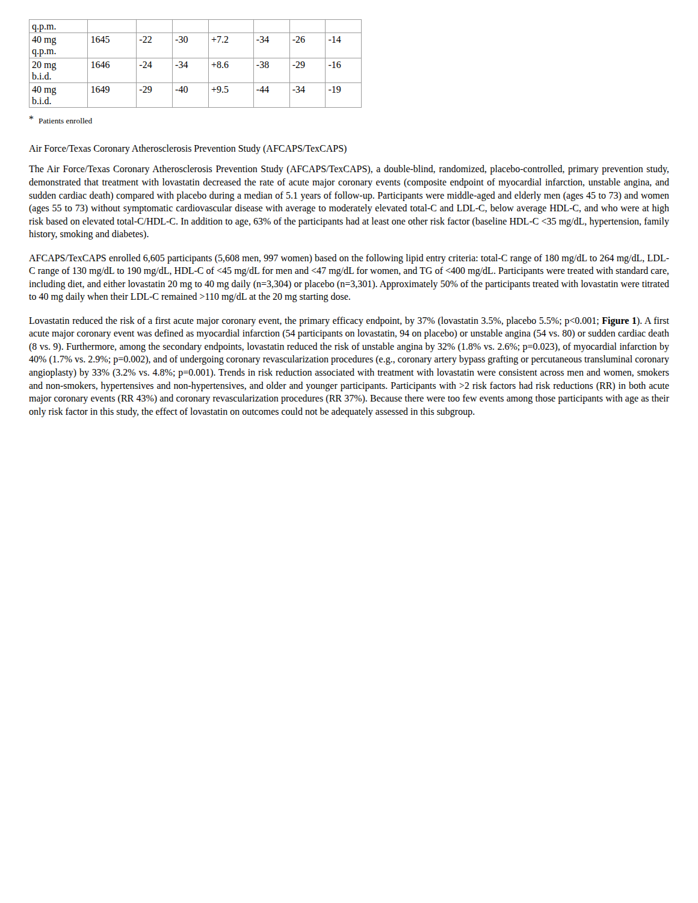| q.p.m. | | | | | | | |
| 40 mg q.p.m. | 1645 | -22 | -30 | +7.2 | -34 | -26 | -14 |
| 20 mg b.i.d. | 1646 | -24 | -34 | +8.6 | -38 | -29 | -16 |
| 40 mg b.i.d. | 1649 | -29 | -40 | +9.5 | -44 | -34 | -19 |
* Patients enrolled
Air Force/Texas Coronary Atherosclerosis Prevention Study (AFCAPS/TexCAPS)
The Air Force/Texas Coronary Atherosclerosis Prevention Study (AFCAPS/TexCAPS), a double-blind, randomized, placebo-controlled, primary prevention study, demonstrated that treatment with lovastatin decreased the rate of acute major coronary events (composite endpoint of myocardial infarction, unstable angina, and sudden cardiac death) compared with placebo during a median of 5.1 years of follow-up. Participants were middle-aged and elderly men (ages 45 to 73) and women (ages 55 to 73) without symptomatic cardiovascular disease with average to moderately elevated total-C and LDL-C, below average HDL-C, and who were at high risk based on elevated total-C/HDL-C. In addition to age, 63% of the participants had at least one other risk factor (baseline HDL-C <35 mg/dL, hypertension, family history, smoking and diabetes).
AFCAPS/TexCAPS enrolled 6,605 participants (5,608 men, 997 women) based on the following lipid entry criteria: total-C range of 180 mg/dL to 264 mg/dL, LDL-C range of 130 mg/dL to 190 mg/dL, HDL-C of <45 mg/dL for men and <47 mg/dL for women, and TG of <400 mg/dL. Participants were treated with standard care, including diet, and either lovastatin 20 mg to 40 mg daily (n=3,304) or placebo (n=3,301). Approximately 50% of the participants treated with lovastatin were titrated to 40 mg daily when their LDL-C remained >110 mg/dL at the 20 mg starting dose.
Lovastatin reduced the risk of a first acute major coronary event, the primary efficacy endpoint, by 37% (lovastatin 3.5%, placebo 5.5%; p<0.001; Figure 1). A first acute major coronary event was defined as myocardial infarction (54 participants on lovastatin, 94 on placebo) or unstable angina (54 vs. 80) or sudden cardiac death (8 vs. 9). Furthermore, among the secondary endpoints, lovastatin reduced the risk of unstable angina by 32% (1.8% vs. 2.6%; p=0.023), of myocardial infarction by 40% (1.7% vs. 2.9%; p=0.002), and of undergoing coronary revascularization procedures (e.g., coronary artery bypass grafting or percutaneous transluminal coronary angioplasty) by 33% (3.2% vs. 4.8%; p=0.001). Trends in risk reduction associated with treatment with lovastatin were consistent across men and women, smokers and non-smokers, hypertensives and non-hypertensives, and older and younger participants. Participants with >2 risk factors had risk reductions (RR) in both acute major coronary events (RR 43%) and coronary revascularization procedures (RR 37%). Because there were too few events among those participants with age as their only risk factor in this study, the effect of lovastatin on outcomes could not be adequately assessed in this subgroup.